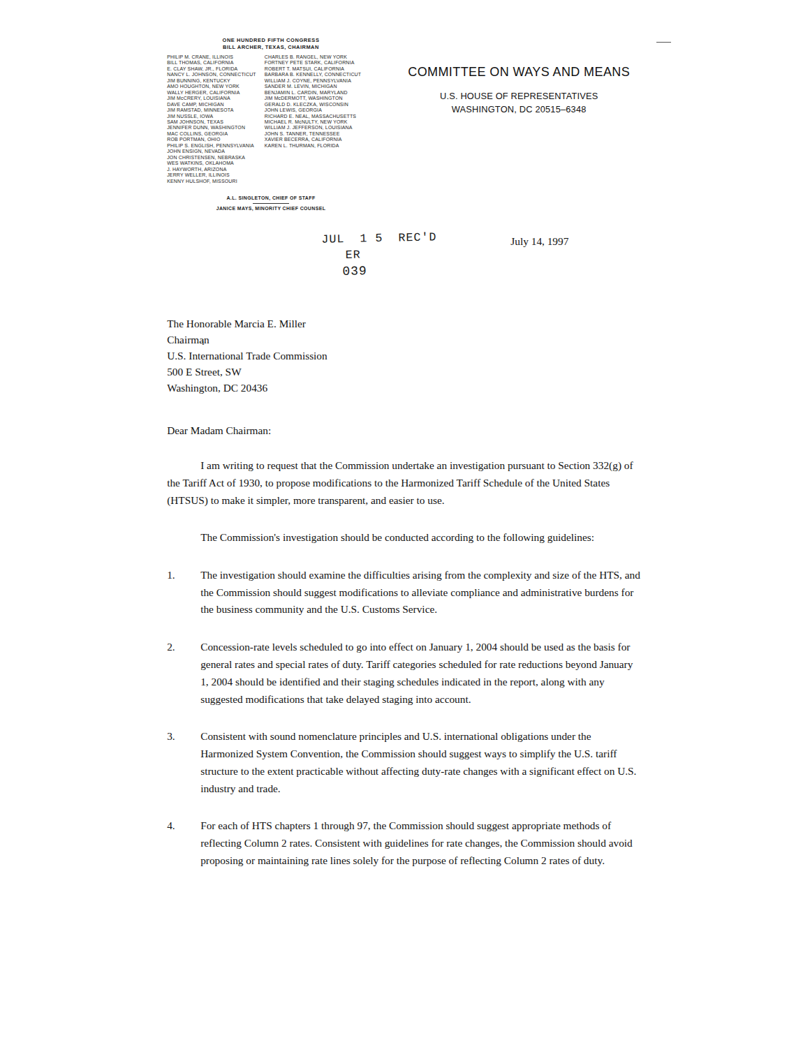ONE HUNDRED FIFTH CONGRESS
BILL ARCHER, TEXAS, CHAIRMAN
PHILIP M. CRANE, ILLINOIS
BILL THOMAS, CALIFORNIA
E. CLAY SHAW, JR., FLORIDA
NANCY L. JOHNSON, CONNECTICUT
JIM BUNNING, KENTUCKY
AMO HOUGHTON, NEW YORK
WALLY HERGER, CALIFORNIA
JIM McCRERY, LOUISIANA
DAVE CAMP, MICHIGAN
JIM RAMSTAD, MINNESOTA
JIM NUSSLE, IOWA
SAM JOHNSON, TEXAS
JENNIFER DUNN, WASHINGTON
MAC COLLINS, GEORGIA
ROB PORTMAN, OHIO
PHILIP S. ENGLISH, PENNSYLVANIA
JOHN ENSIGN, NEVADA
JON CHRISTENSEN, NEBRASKA
WES WATKINS, OKLAHOMA
J. HAYWORTH, ARIZONA
JERRY WELLER, ILLINOIS
KENNY HULSHOF, MISSOURI
CHARLES B. RANGEL, NEW YORK
FORTNEY PETE STARK, CALIFORNIA
ROBERT T. MATSUI, CALIFORNIA
BARBARA B. KENNELLY, CONNECTICUT
WILLIAM J. COYNE, PENNSYLVANIA
SANDER M. LEVIN, MICHIGAN
BENJAMIN L. CARDIN, MARYLAND
JIM McDERMOTT, WASHINGTON
GERALD D. KLECZKA, WISCONSIN
JOHN LEWIS, GEORGIA
RICHARD E. NEAL, MASSACHUSETTS
MICHAEL R. McNULTY, NEW YORK
WILLIAM J. JEFFERSON, LOUISIANA
JOHN S. TANNER, TENNESSEE
XAVIER BECERRA, CALIFORNIA
KAREN L. THURMAN, FLORIDA
A.L. SINGLETON, CHIEF OF STAFF
JANICE MAYS, MINORITY CHIEF COUNSEL
COMMITTEE ON WAYS AND MEANS
U.S. HOUSE OF REPRESENTATIVES
WASHINGTON, DC 20515–6348
JUL 1 5 REC'D
ER
039
July 14, 1997
The Honorable Marcia E. Miller
Chairman
U.S. International Trade Commission
500 E Street, SW
Washington, DC 20436
Dear Madam Chairman:
I am writing to request that the Commission undertake an investigation pursuant to Section 332(g) of the Tariff Act of 1930, to propose modifications to the Harmonized Tariff Schedule of the United States (HTSUS) to make it simpler, more transparent, and easier to use.
i
The Commission's investigation should be conducted according to the following guidelines:
1. The investigation should examine the difficulties arising from the complexity and size of the HTS, and the Commission should suggest modifications to alleviate compliance and administrative burdens for the business community and the U.S. Customs Service.
2. Concession-rate levels scheduled to go into effect on January 1, 2004 should be used as the basis for general rates and special rates of duty. Tariff categories scheduled for rate reductions beyond January 1, 2004 should be identified and their staging schedules indicated in the report, along with any suggested modifications that take delayed staging into account.
3. Consistent with sound nomenclature principles and U.S. international obligations under the Harmonized System Convention, the Commission should suggest ways to simplify the U.S. tariff structure to the extent practicable without affecting duty-rate changes with a significant effect on U.S. industry and trade.
4. For each of HTS chapters 1 through 97, the Commission should suggest appropriate methods of reflecting Column 2 rates. Consistent with guidelines for rate changes, the Commission should avoid proposing or maintaining rate lines solely for the purpose of reflecting Column 2 rates of duty.